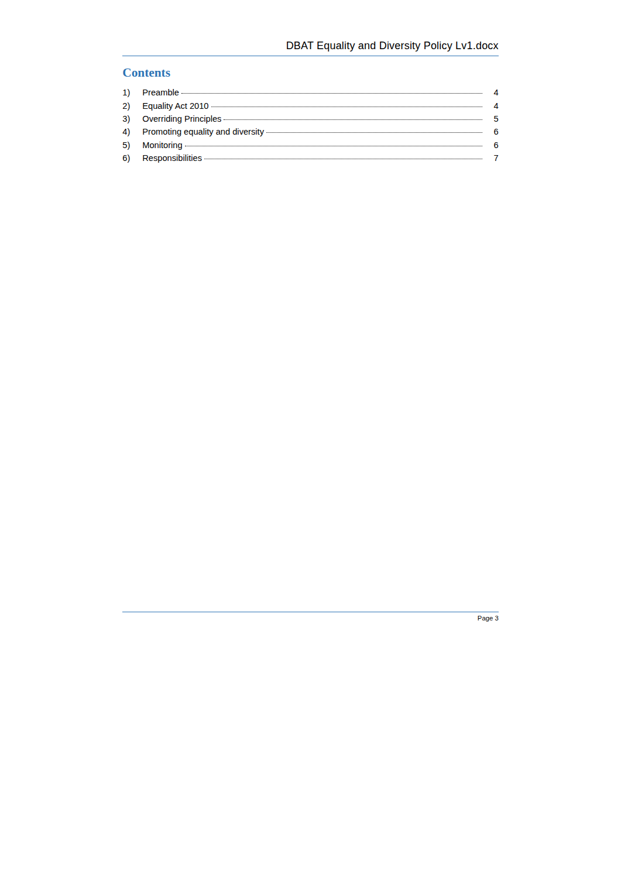DBAT Equality and Diversity Policy Lv1.docx
Contents
| 1) | Preamble | 4 |
| 2) | Equality Act 2010 | 4 |
| 3) | Overriding Principles | 5 |
| 4) | Promoting equality and diversity | 6 |
| 5) | Monitoring | 6 |
| 6) | Responsibilities | 7 |
Page 3